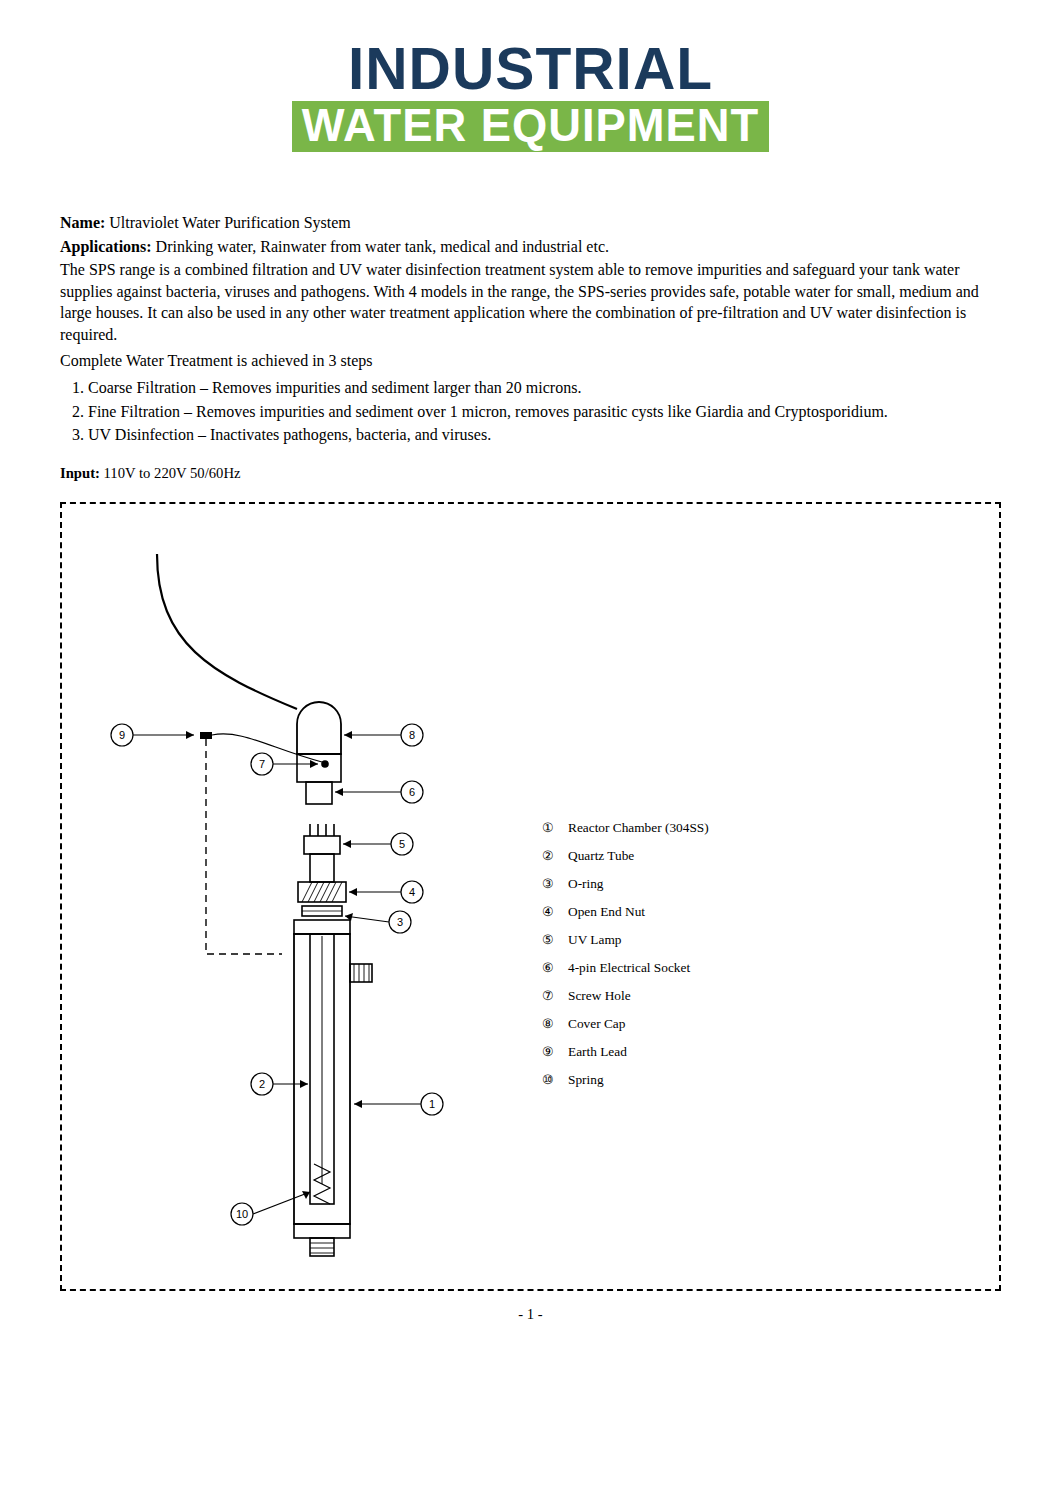INDUSTRIAL
WATER EQUIPMENT
Name: Ultraviolet Water Purification System
Applications: Drinking water, Rainwater from water tank, medical and industrial etc.
The SPS range is a combined filtration and UV water disinfection treatment system able to remove impurities and safeguard your tank water supplies against bacteria, viruses and pathogens. With 4 models in the range, the SPS-series provides safe, potable water for small, medium and large houses. It can also be used in any other water treatment application where the combination of pre-filtration and UV water disinfection is required.
Complete Water Treatment is achieved in 3 steps
Coarse Filtration – Removes impurities and sediment larger than 20 microns.
Fine Filtration – Removes impurities and sediment over 1 micron, removes parasitic cysts like Giardia and Cryptosporidium.
UV Disinfection – Inactivates pathogens, bacteria, and viruses.
Input: 110V to 220V 50/60Hz
9 8 7 6 5 4 3 2 1 10
① Reactor Chamber (304SS)
② Quartz Tube
③ O-ring
④ Open End Nut
⑤ UV Lamp
⑥4-pin Electrical Socket
⑦ Screw Hole
⑧ Cover Cap
⑨ Earth Lead
⑩Spring
- 1 -